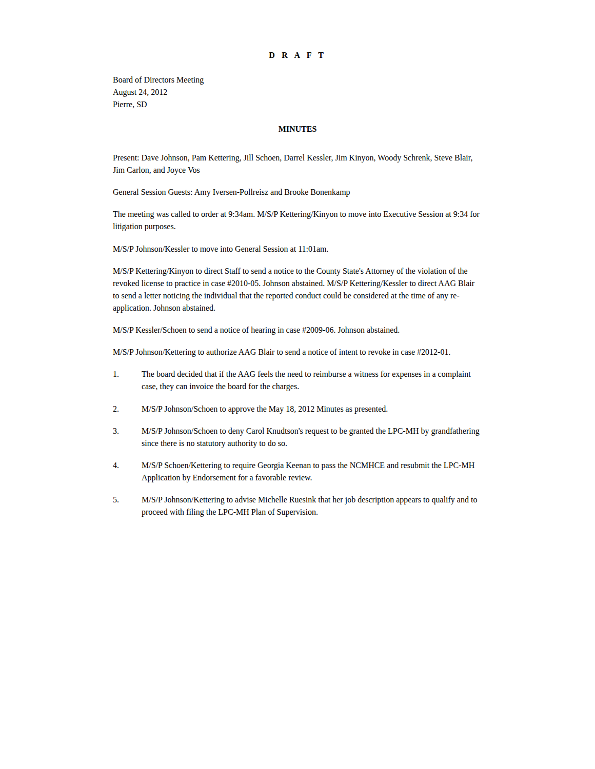D R A F T
Board of Directors Meeting
August 24, 2012
Pierre, SD
MINUTES
Present: Dave Johnson, Pam Kettering, Jill Schoen, Darrel Kessler, Jim Kinyon, Woody Schrenk, Steve Blair, Jim Carlon, and Joyce Vos
General Session Guests: Amy Iversen-Pollreisz and Brooke Bonenkamp
The meeting was called to order at 9:34am. M/S/P Kettering/Kinyon to move into Executive Session at 9:34 for litigation purposes.
M/S/P Johnson/Kessler to move into General Session at 11:01am.
M/S/P Kettering/Kinyon to direct Staff to send a notice to the County State's Attorney of the violation of the revoked license to practice in case #2010-05. Johnson abstained. M/S/P Kettering/Kessler to direct AAG Blair to send a letter noticing the individual that the reported conduct could be considered at the time of any re-application. Johnson abstained.
M/S/P Kessler/Schoen to send a notice of hearing in case #2009-06. Johnson abstained.
M/S/P Johnson/Kettering to authorize AAG Blair to send a notice of intent to revoke in case #2012-01.
1. The board decided that if the AAG feels the need to reimburse a witness for expenses in a complaint case, they can invoice the board for the charges.
2. M/S/P Johnson/Schoen to approve the May 18, 2012 Minutes as presented.
3. M/S/P Johnson/Schoen to deny Carol Knudtson's request to be granted the LPC-MH by grandfathering since there is no statutory authority to do so.
4. M/S/P Schoen/Kettering to require Georgia Keenan to pass the NCMHCE and resubmit the LPC-MH Application by Endorsement for a favorable review.
5. M/S/P Johnson/Kettering to advise Michelle Ruesink that her job description appears to qualify and to proceed with filing the LPC-MH Plan of Supervision.